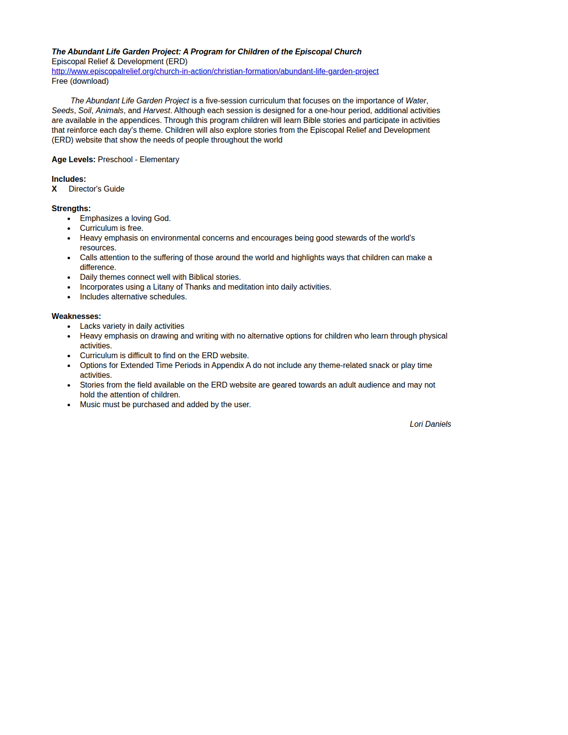The Abundant Life Garden Project: A Program for Children of the Episcopal Church
Episcopal Relief & Development (ERD)
http://www.episcopalrelief.org/church-in-action/christian-formation/abundant-life-garden-project
Free (download)
The Abundant Life Garden Project is a five-session curriculum that focuses on the importance of Water, Seeds, Soil, Animals, and Harvest. Although each session is designed for a one-hour period, additional activities are available in the appendices. Through this program children will learn Bible stories and participate in activities that reinforce each day's theme. Children will also explore stories from the Episcopal Relief and Development (ERD) website that show the needs of people throughout the world
Age Levels: Preschool - Elementary
Includes:
XDirector's Guide
Strengths:
Emphasizes a loving God.
Curriculum is free.
Heavy emphasis on environmental concerns and encourages being good stewards of the world's resources.
Calls attention to the suffering of those around the world and highlights ways that children can make a difference.
Daily themes connect well with Biblical stories.
Incorporates using a Litany of Thanks and meditation into daily activities.
Includes alternative schedules.
Weaknesses:
Lacks variety in daily activities
Heavy emphasis on drawing and writing with no alternative options for children who learn through physical activities.
Curriculum is difficult to find on the ERD website.
Options for Extended Time Periods in Appendix A do not include any theme-related snack or play time activities.
Stories from the field available on the ERD website are geared towards an adult audience and may not hold the attention of children.
Music must be purchased and added by the user.
Lori Daniels